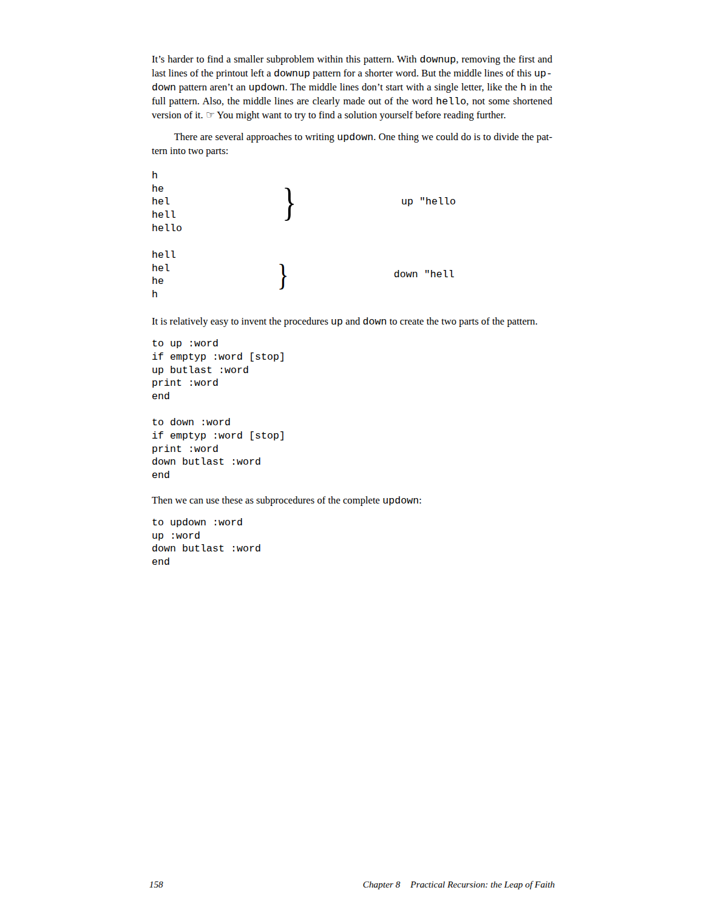It’s harder to find a smaller subproblem within this pattern. With downup, removing the first and last lines of the printout left a downup pattern for a shorter word. But the middle lines of this updown pattern aren’t an updown. The middle lines don’t start with a single letter, like the h in the full pattern. Also, the middle lines are clearly made out of the word hello, not some shortened version of it. ☞ You might want to try to find a solution yourself before reading further.
There are several approaches to writing updown. One thing we could do is to divide the pattern into two parts:
h he hel hell hello
}
up "hello
hell hel he h
}
down "hell
It is relatively easy to invent the procedures up and down to create the two parts of the pattern.
to up :word
if emptyp :word [stop]
up butlast :word
print :word
end

to down :word
if emptyp :word [stop]
print :word
down butlast :word
end
Then we can use these as subprocedures of the complete updown:
to updown :word
up :word
down butlast :word
end
158
Chapter 8 Practical Recursion: the Leap of Faith